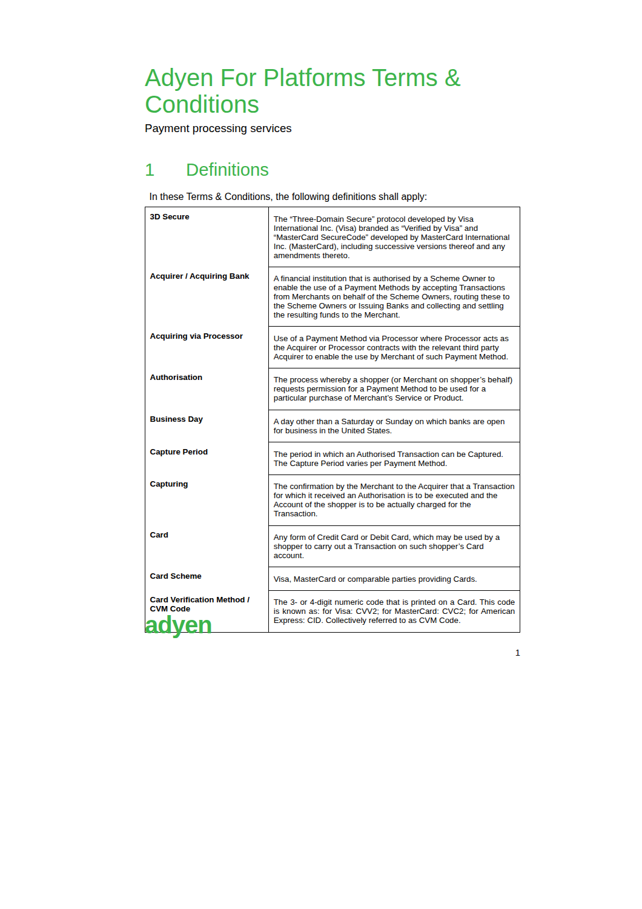Adyen For Platforms Terms & Conditions
Payment processing services
1 Definitions
In these Terms & Conditions, the following definitions shall apply:
| 3D Secure | The “Three-Domain Secure” protocol developed by Visa International Inc. (Visa) branded as “Verified by Visa” and “MasterCard SecureCode” developed by MasterCard International Inc. (MasterCard), including successive versions thereof and any amendments thereto. |
| Acquirer / Acquiring Bank | A financial institution that is authorised by a Scheme Owner to enable the use of a Payment Methods by accepting Transactions from Merchants on behalf of the Scheme Owners, routing these to the Scheme Owners or Issuing Banks and collecting and settling the resulting funds to the Merchant. |
| Acquiring via Processor | Use of a Payment Method via Processor where Processor acts as the Acquirer or Processor contracts with the relevant third party Acquirer to enable the use by Merchant of such Payment Method. |
| Authorisation | The process whereby a shopper (or Merchant on shopper’s behalf) requests permission for a Payment Method to be used for a particular purchase of Merchant’s Service or Product. |
| Business Day | A day other than a Saturday or Sunday on which banks are open for business in the United States. |
| Capture Period | The period in which an Authorised Transaction can be Captured. The Capture Period varies per Payment Method. |
| Capturing | The confirmation by the Merchant to the Acquirer that a Transaction for which it received an Authorisation is to be executed and the Account of the shopper is to be actually charged for the Transaction. |
| Card | Any form of Credit Card or Debit Card, which may be used by a shopper to carry out a Transaction on such shopper’s Card account. |
| Card Scheme | Visa, MasterCard or comparable parties providing Cards. |
| Card Verification Method / CVM Code | The 3- or 4-digit numeric code that is printed on a Card. This code is known as: for Visa: CVV2; for MasterCard: CVC2; for American Express: CID. Collectively referred to as CVM Code. |
adyen
1